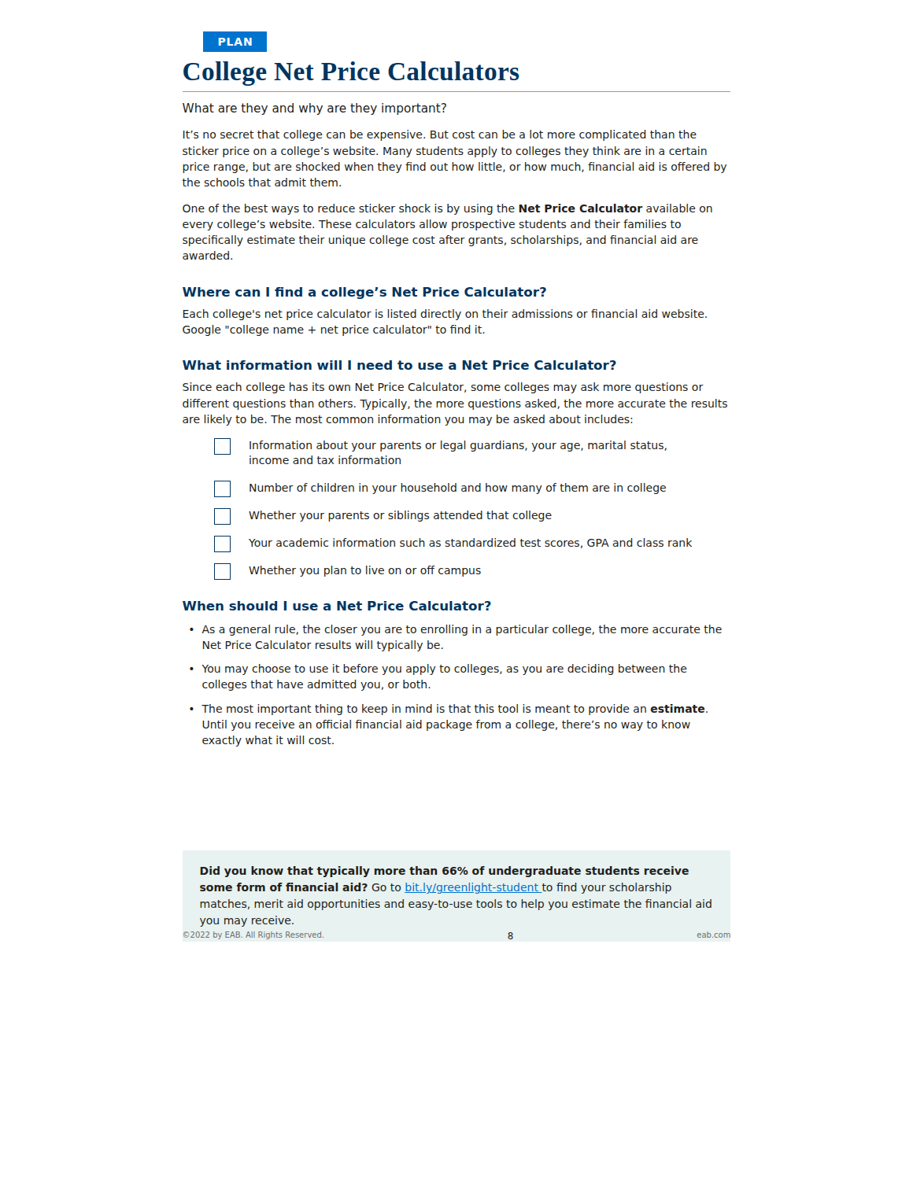PLAN
College Net Price Calculators
What are they and why are they important?
It’s no secret that college can be expensive. But cost can be a lot more complicated than the sticker price on a college’s website. Many students apply to colleges they think are in a certain price range, but are shocked when they find out how little, or how much, financial aid is offered by the schools that admit them.
One of the best ways to reduce sticker shock is by using the Net Price Calculator available on every college’s website. These calculators allow prospective students and their families to specifically estimate their unique college cost after grants, scholarships, and financial aid are awarded.
Where can I find a college’s Net Price Calculator?
Each college's net price calculator is listed directly on their admissions or financial aid website. Google "college name + net price calculator" to find it.
What information will I need to use a Net Price Calculator?
Since each college has its own Net Price Calculator, some colleges may ask more questions or different questions than others. Typically, the more questions asked, the more accurate the results are likely to be. The most common information you may be asked about includes:
Information about your parents or legal guardians, your age, marital status,
income and tax information
Number of children in your household and how many of them are in college
Whether your parents or siblings attended that college
Your academic information such as standardized test scores, GPA and class rank
Whether you plan to live on or off campus
When should I use a Net Price Calculator?
As a general rule, the closer you are to enrolling in a particular college, the more accurate the Net Price Calculator results will typically be.
You may choose to use it before you apply to colleges, as you are deciding between the colleges that have admitted you, or both.
The most important thing to keep in mind is that this tool is meant to provide an estimate. Until you receive an official financial aid package from a college, there’s no way to know exactly what it will cost.
Did you know that typically more than 66% of undergraduate students receive some form of financial aid? Go to bit.ly/greenlight-student to find your scholarship matches, merit aid opportunities and easy-to-use tools to help you estimate the financial aid you may receive.
©2022 by EAB. All Rights Reserved. eab.com
8